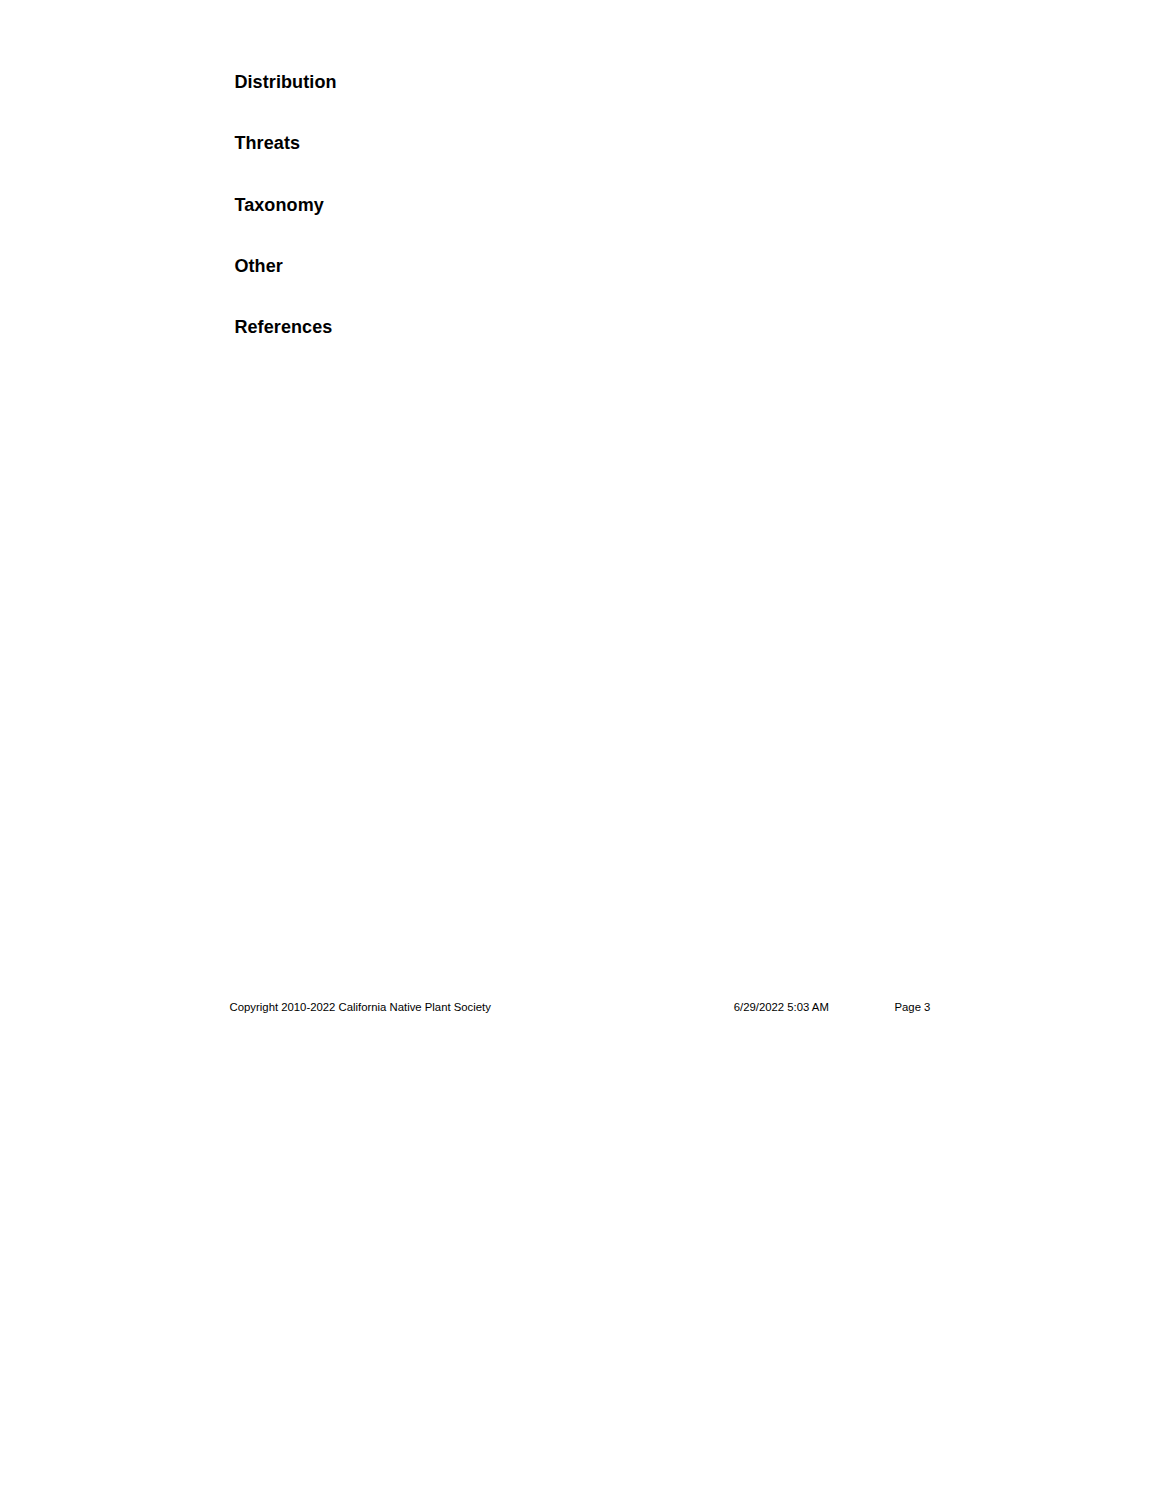Distribution
Threats
Taxonomy
Other
References
| Copyright 2010-2022 California Native Plant Society | 6/29/2022 5:03 AM | Page 3 |